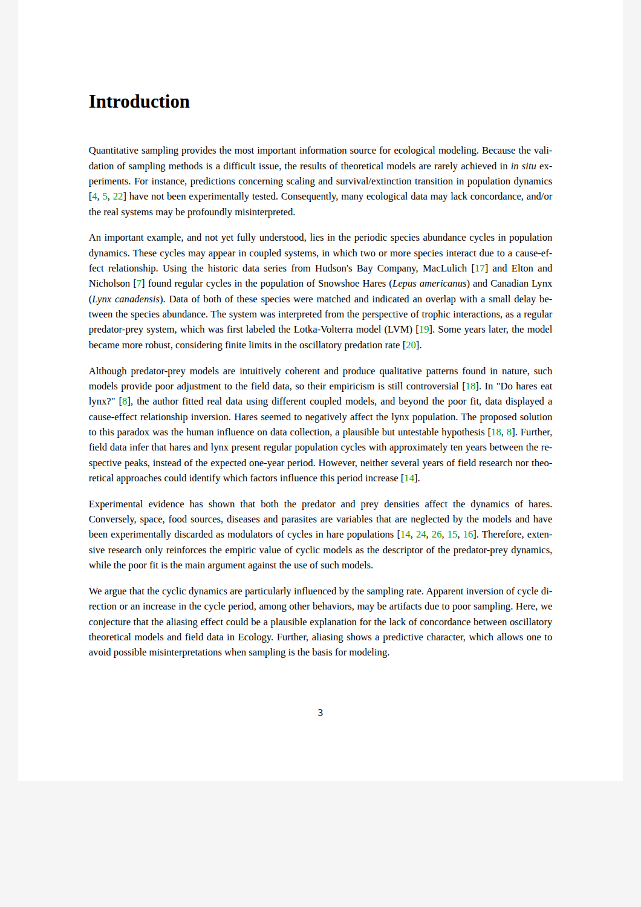Introduction
Quantitative sampling provides the most important information source for ecological modeling. Because the validation of sampling methods is a difficult issue, the results of theoretical models are rarely achieved in in situ experiments. For instance, predictions concerning scaling and survival/extinction transition in population dynamics [4, 5, 22] have not been experimentally tested. Consequently, many ecological data may lack concordance, and/or the real systems may be profoundly misinterpreted.
An important example, and not yet fully understood, lies in the periodic species abundance cycles in population dynamics. These cycles may appear in coupled systems, in which two or more species interact due to a cause-effect relationship. Using the historic data series from Hudson's Bay Company, MacLulich [17] and Elton and Nicholson [7] found regular cycles in the population of Snowshoe Hares (Lepus americanus) and Canadian Lynx (Lynx canadensis). Data of both of these species were matched and indicated an overlap with a small delay between the species abundance. The system was interpreted from the perspective of trophic interactions, as a regular predator-prey system, which was first labeled the Lotka-Volterra model (LVM) [19]. Some years later, the model became more robust, considering finite limits in the oscillatory predation rate [20].
Although predator-prey models are intuitively coherent and produce qualitative patterns found in nature, such models provide poor adjustment to the field data, so their empiricism is still controversial [18]. In "Do hares eat lynx?" [8], the author fitted real data using different coupled models, and beyond the poor fit, data displayed a cause-effect relationship inversion. Hares seemed to negatively affect the lynx population. The proposed solution to this paradox was the human influence on data collection, a plausible but untestable hypothesis [18, 8]. Further, field data infer that hares and lynx present regular population cycles with approximately ten years between the respective peaks, instead of the expected one-year period. However, neither several years of field research nor theoretical approaches could identify which factors influence this period increase [14].
Experimental evidence has shown that both the predator and prey densities affect the dynamics of hares. Conversely, space, food sources, diseases and parasites are variables that are neglected by the models and have been experimentally discarded as modulators of cycles in hare populations [14, 24, 26, 15, 16]. Therefore, extensive research only reinforces the empiric value of cyclic models as the descriptor of the predator-prey dynamics, while the poor fit is the main argument against the use of such models.
We argue that the cyclic dynamics are particularly influenced by the sampling rate. Apparent inversion of cycle direction or an increase in the cycle period, among other behaviors, may be artifacts due to poor sampling. Here, we conjecture that the aliasing effect could be a plausible explanation for the lack of concordance between oscillatory theoretical models and field data in Ecology. Further, aliasing shows a predictive character, which allows one to avoid possible misinterpretations when sampling is the basis for modeling.
3